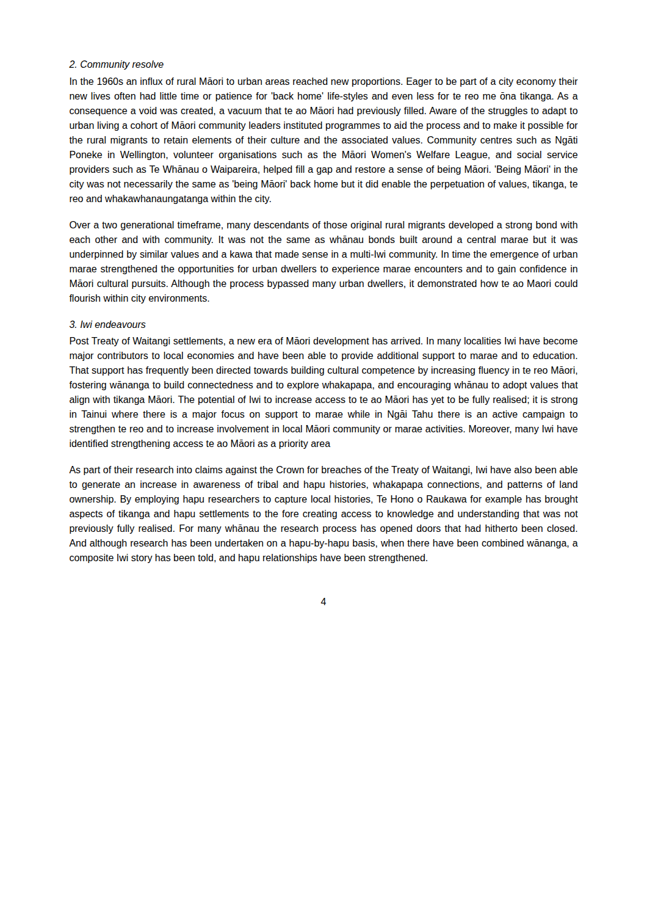2. Community resolve
In the 1960s an influx of rural Māori to urban areas reached new proportions. Eager to be part of a city economy their new lives often had little time or patience for 'back home' life-styles and even less for te reo me ōna tikanga. As a consequence a void was created, a vacuum that te ao Māori had previously filled. Aware of the struggles to adapt to urban living a cohort of Māori community leaders instituted programmes to aid the process and to make it possible for the rural migrants to retain elements of their culture and the associated values. Community centres such as Ngāti Poneke in Wellington, volunteer organisations such as the Māori Women's Welfare League, and social service providers such as Te Whānau o Waipareira, helped fill a gap and restore a sense of being Māori. 'Being Māori' in the city was not necessarily the same as 'being Māori' back home but it did enable the perpetuation of values, tikanga, te reo and whakawhanaungatanga within the city.
Over a two generational timeframe, many descendants of those original rural migrants developed a strong bond with each other and with community. It was not the same as whānau bonds built around a central marae but it was underpinned by similar values and a kawa that made sense in a multi-Iwi community. In time the emergence of urban marae strengthened the opportunities for urban dwellers to experience marae encounters and to gain confidence in Māori cultural pursuits. Although the process bypassed many urban dwellers, it demonstrated how te ao Maori could flourish within city environments.
3. Iwi endeavours
Post Treaty of Waitangi settlements, a new era of Māori development has arrived. In many localities Iwi have become major contributors to local economies and have been able to provide additional support to marae and to education. That support has frequently been directed towards building cultural competence by increasing fluency in te reo Māori, fostering wānanga to build connectedness and to explore whakapapa, and encouraging whānau to adopt values that align with tikanga Māori. The potential of Iwi to increase access to te ao Māori has yet to be fully realised; it is strong in Tainui where there is a major focus on support to marae while in Ngāi Tahu there is an active campaign to strengthen te reo and to increase involvement in local Māori community or marae activities. Moreover, many Iwi have identified strengthening access te ao Māori as a priority area
As part of their research into claims against the Crown for breaches of the Treaty of Waitangi, Iwi have also been able to generate an increase in awareness of tribal and hapu histories, whakapapa connections, and patterns of land ownership. By employing hapu researchers to capture local histories, Te Hono o Raukawa for example has brought aspects of tikanga and hapu settlements to the fore creating access to knowledge and understanding that was not previously fully realised. For many whānau the research process has opened doors that had hitherto been closed. And although research has been undertaken on a hapu-by-hapu basis, when there have been combined wānanga, a composite Iwi story has been told, and hapu relationships have been strengthened.
4